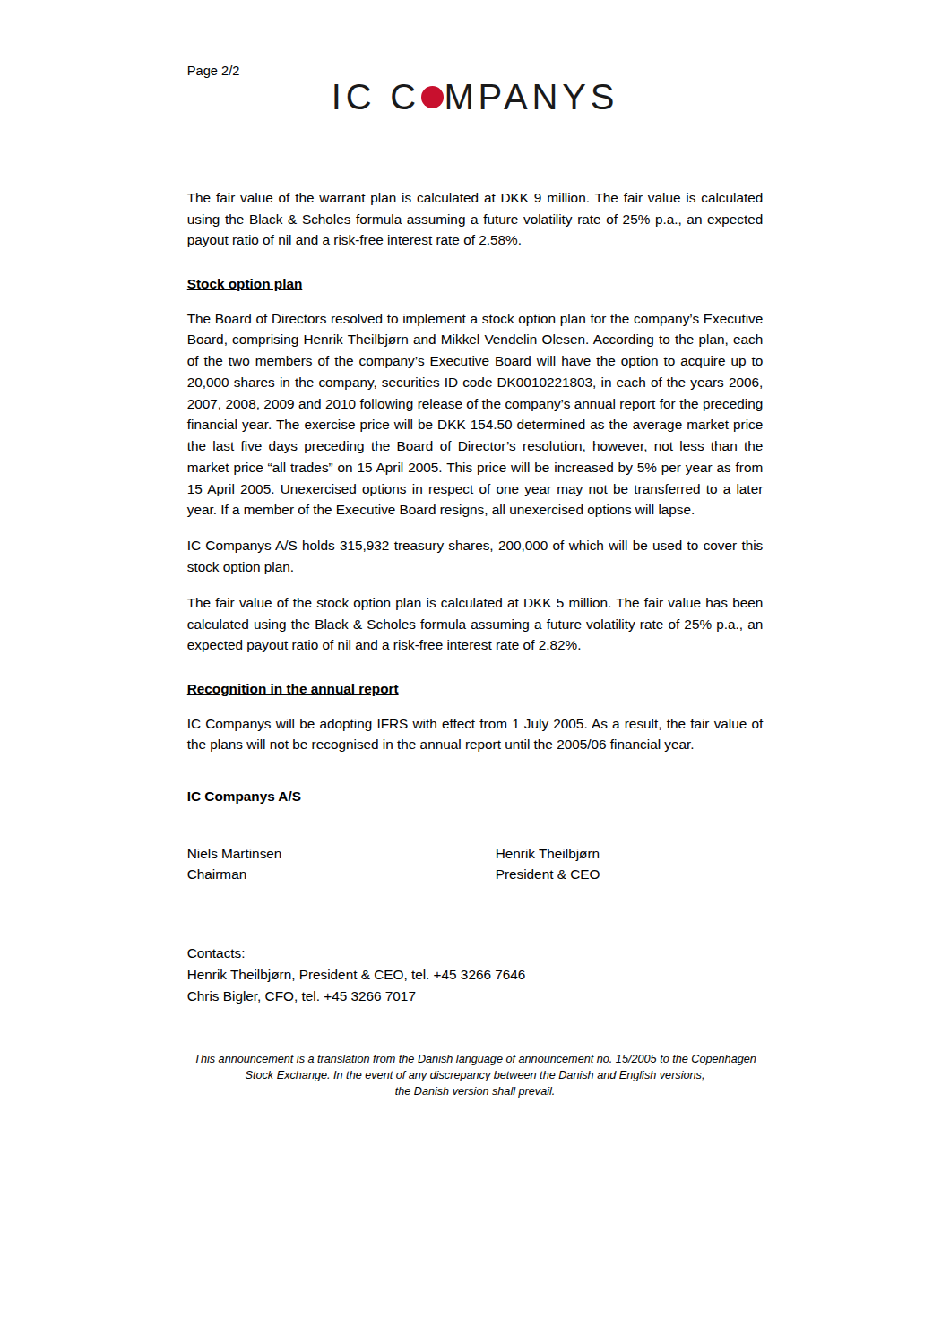Page 2/2
IC C MPANYS
The fair value of the warrant plan is calculated at DKK 9 million. The fair value is calculated using the Black & Scholes formula assuming a future volatility rate of 25% p.a., an expected payout ratio of nil and a risk-free interest rate of 2.58%.
Stock option plan
The Board of Directors resolved to implement a stock option plan for the company’s Executive Board, comprising Henrik Theilbjørn and Mikkel Vendelin Olesen. According to the plan, each of the two members of the company’s Executive Board will have the option to acquire up to 20,000 shares in the company, securities ID code DK0010221803, in each of the years 2006, 2007, 2008, 2009 and 2010 following release of the company’s annual report for the preceding financial year. The exercise price will be DKK 154.50 determined as the average market price the last five days preceding the Board of Director’s resolution, however, not less than the market price “all trades” on 15 April 2005. This price will be increased by 5% per year as from 15 April 2005. Unexercised options in respect of one year may not be transferred to a later year. If a member of the Executive Board resigns, all unexercised options will lapse.
IC Companys A/S holds 315,932 treasury shares, 200,000 of which will be used to cover this stock option plan.
The fair value of the stock option plan is calculated at DKK 5 million. The fair value has been calculated using the Black & Scholes formula assuming a future volatility rate of 25% p.a., an expected payout ratio of nil and a risk-free interest rate of 2.82%.
Recognition in the annual report
IC Companys will be adopting IFRS with effect from 1 July 2005. As a result, the fair value of the plans will not be recognised in the annual report until the 2005/06 financial year.
IC Companys A/S
| Niels Martinsen Chairman | Henrik Theilbjørn President & CEO |
Contacts:
Henrik Theilbjørn, President & CEO, tel. +45 3266 7646
Chris Bigler, CFO, tel. +45 3266 7017
This announcement is a translation from the Danish language of announcement no. 15/2005 to the Copenhagen
Stock Exchange. In the event of any discrepancy between the Danish and English versions,
the Danish version shall prevail.